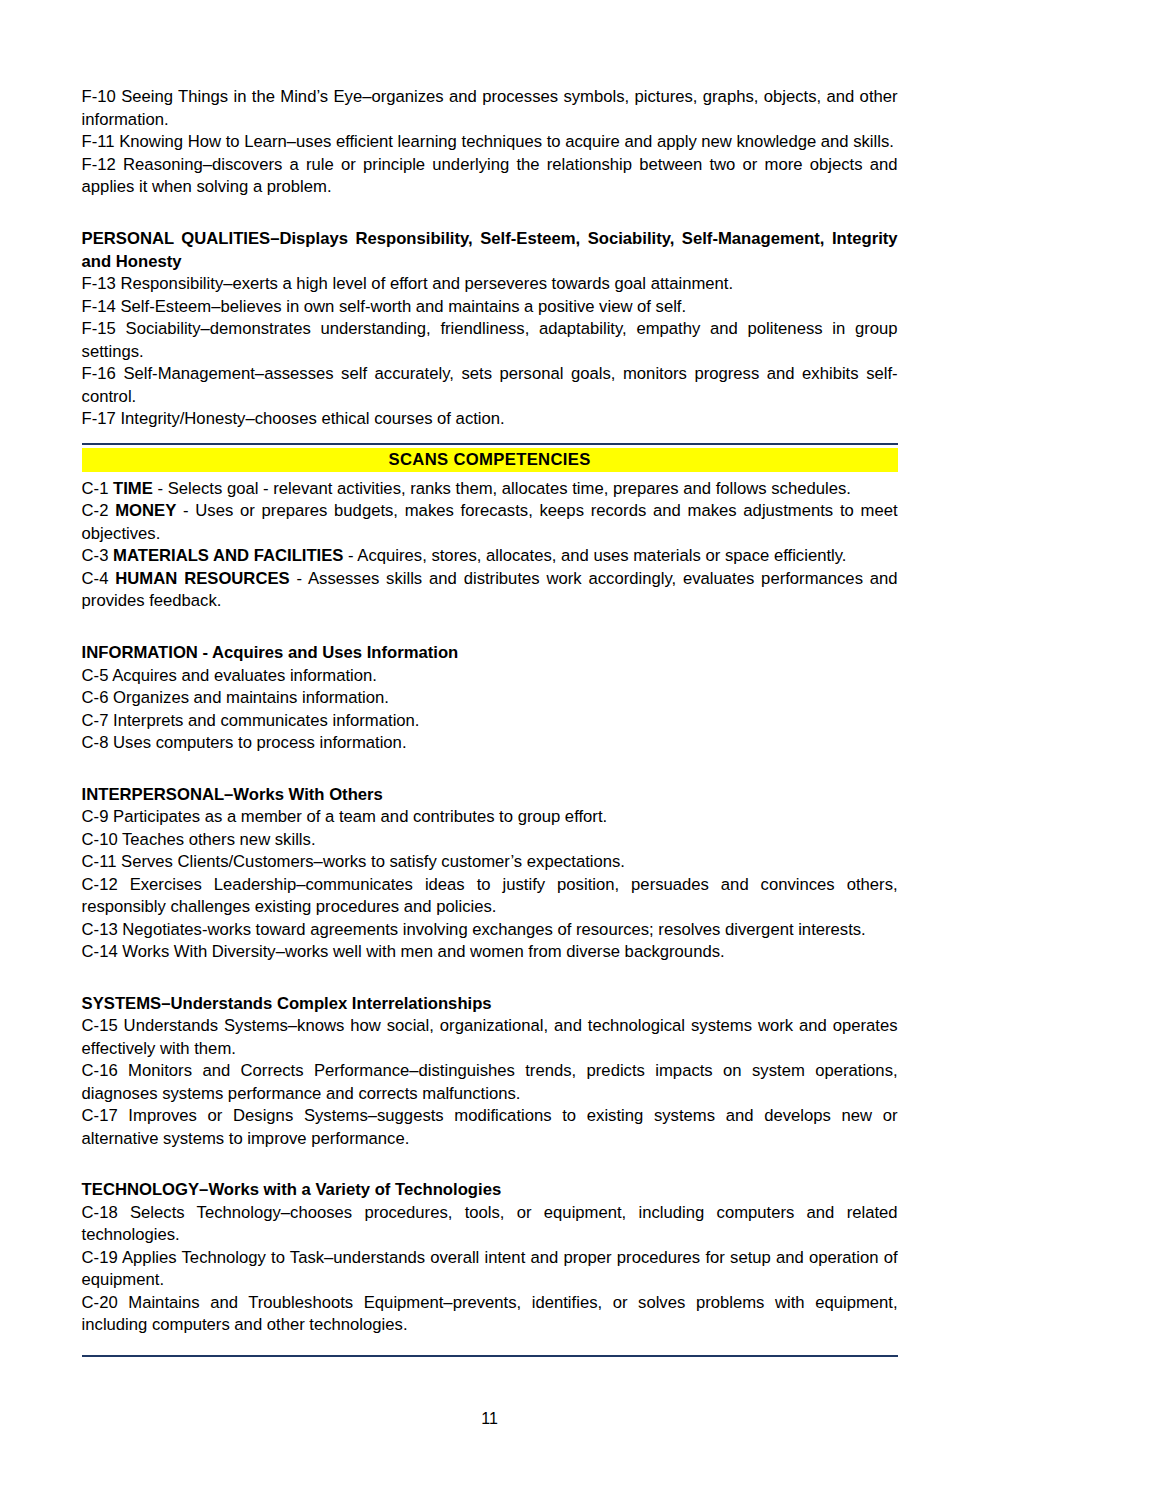F-10 Seeing Things in the Mind’s Eye–organizes and processes symbols, pictures, graphs, objects, and other information.
F-11 Knowing How to Learn–uses efficient learning techniques to acquire and apply new knowledge and skills.
F-12 Reasoning–discovers a rule or principle underlying the relationship between two or more objects and applies it when solving a problem.
PERSONAL QUALITIES–Displays Responsibility, Self-Esteem, Sociability, Self-Management, Integrity and Honesty
F-13 Responsibility–exerts a high level of effort and perseveres towards goal attainment.
F-14 Self-Esteem–believes in own self-worth and maintains a positive view of self.
F-15 Sociability–demonstrates understanding, friendliness, adaptability, empathy and politeness in group settings.
F-16 Self-Management–assesses self accurately, sets personal goals, monitors progress and exhibits self-control.
F-17 Integrity/Honesty–chooses ethical courses of action.
SCANS COMPETENCIES
C-1 TIME - Selects goal - relevant activities, ranks them, allocates time, prepares and follows schedules.
C-2 MONEY - Uses or prepares budgets, makes forecasts, keeps records and makes adjustments to meet objectives.
C-3 MATERIALS AND FACILITIES - Acquires, stores, allocates, and uses materials or space efficiently.
C-4 HUMAN RESOURCES - Assesses skills and distributes work accordingly, evaluates performances and provides feedback.
INFORMATION - Acquires and Uses Information
C-5 Acquires and evaluates information.
C-6 Organizes and maintains information.
C-7 Interprets and communicates information.
C-8 Uses computers to process information.
INTERPERSONAL–Works With Others
C-9 Participates as a member of a team and contributes to group effort.
C-10 Teaches others new skills.
C-11 Serves Clients/Customers–works to satisfy customer’s expectations.
C-12 Exercises Leadership–communicates ideas to justify position, persuades and convinces others, responsibly challenges existing procedures and policies.
C-13 Negotiates-works toward agreements involving exchanges of resources; resolves divergent interests.
C-14 Works With Diversity–works well with men and women from diverse backgrounds.
SYSTEMS–Understands Complex Interrelationships
C-15 Understands Systems–knows how social, organizational, and technological systems work and operates effectively with them.
C-16 Monitors and Corrects Performance–distinguishes trends, predicts impacts on system operations, diagnoses systems performance and corrects malfunctions.
C-17 Improves or Designs Systems–suggests modifications to existing systems and develops new or alternative systems to improve performance.
TECHNOLOGY–Works with a Variety of Technologies
C-18 Selects Technology–chooses procedures, tools, or equipment, including computers and related technologies.
C-19 Applies Technology to Task–understands overall intent and proper procedures for setup and operation of equipment.
C-20 Maintains and Troubleshoots Equipment–prevents, identifies, or solves problems with equipment, including computers and other technologies.
11